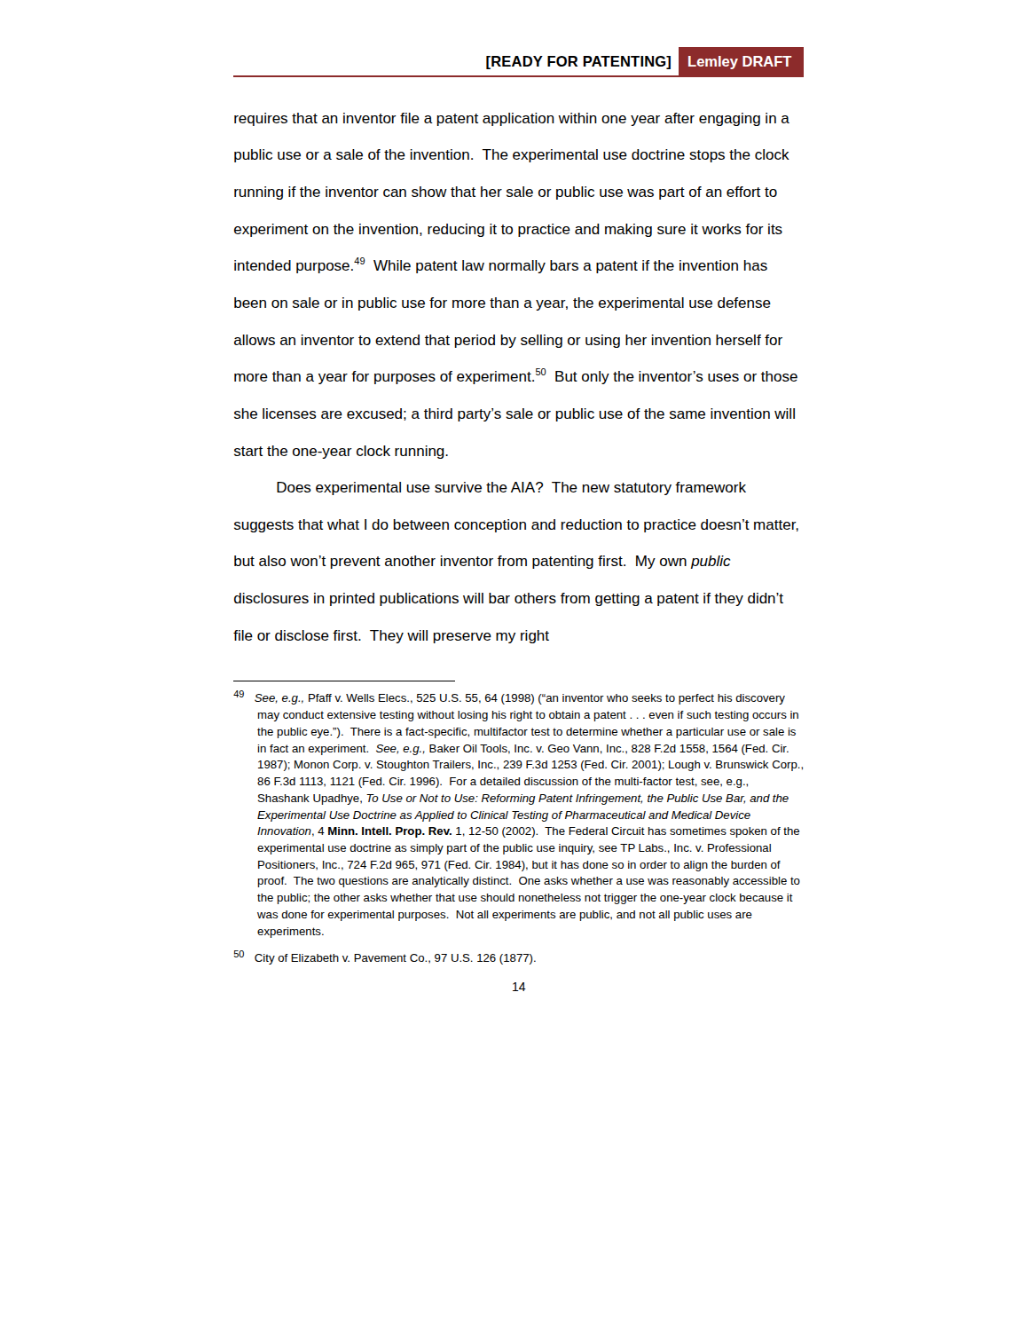[READY FOR PATENTING]
Lemley DRAFT
requires that an inventor file a patent application within one year after engaging in a public use or a sale of the invention. The experimental use doctrine stops the clock running if the inventor can show that her sale or public use was part of an effort to experiment on the invention, reducing it to practice and making sure it works for its intended purpose.49 While patent law normally bars a patent if the invention has been on sale or in public use for more than a year, the experimental use defense allows an inventor to extend that period by selling or using her invention herself for more than a year for purposes of experiment.50 But only the inventor’s uses or those she licenses are excused; a third party’s sale or public use of the same invention will start the one-year clock running.
Does experimental use survive the AIA? The new statutory framework suggests that what I do between conception and reduction to practice doesn’t matter, but also won’t prevent another inventor from patenting first. My own public disclosures in printed publications will bar others from getting a patent if they didn’t file or disclose first. They will preserve my right
49 See, e.g., Pfaff v. Wells Elecs., 525 U.S. 55, 64 (1998) (“an inventor who seeks to perfect his discovery may conduct extensive testing without losing his right to obtain a patent . . . even if such testing occurs in the public eye.”). There is a fact-specific, multifactor test to determine whether a particular use or sale is in fact an experiment. See, e.g., Baker Oil Tools, Inc. v. Geo Vann, Inc., 828 F.2d 1558, 1564 (Fed. Cir. 1987); Monon Corp. v. Stoughton Trailers, Inc., 239 F.3d 1253 (Fed. Cir. 2001); Lough v. Brunswick Corp., 86 F.3d 1113, 1121 (Fed. Cir. 1996). For a detailed discussion of the multi-factor test, see, e.g., Shashank Upadhye, To Use or Not to Use: Reforming Patent Infringement, the Public Use Bar, and the Experimental Use Doctrine as Applied to Clinical Testing of Pharmaceutical and Medical Device Innovation, 4 Minn. Intell. Prop. Rev. 1, 12-50 (2002). The Federal Circuit has sometimes spoken of the experimental use doctrine as simply part of the public use inquiry, see TP Labs., Inc. v. Professional Positioners, Inc., 724 F.2d 965, 971 (Fed. Cir. 1984), but it has done so in order to align the burden of proof. The two questions are analytically distinct. One asks whether a use was reasonably accessible to the public; the other asks whether that use should nonetheless not trigger the one-year clock because it was done for experimental purposes. Not all experiments are public, and not all public uses are experiments.
50 City of Elizabeth v. Pavement Co., 97 U.S. 126 (1877).
14